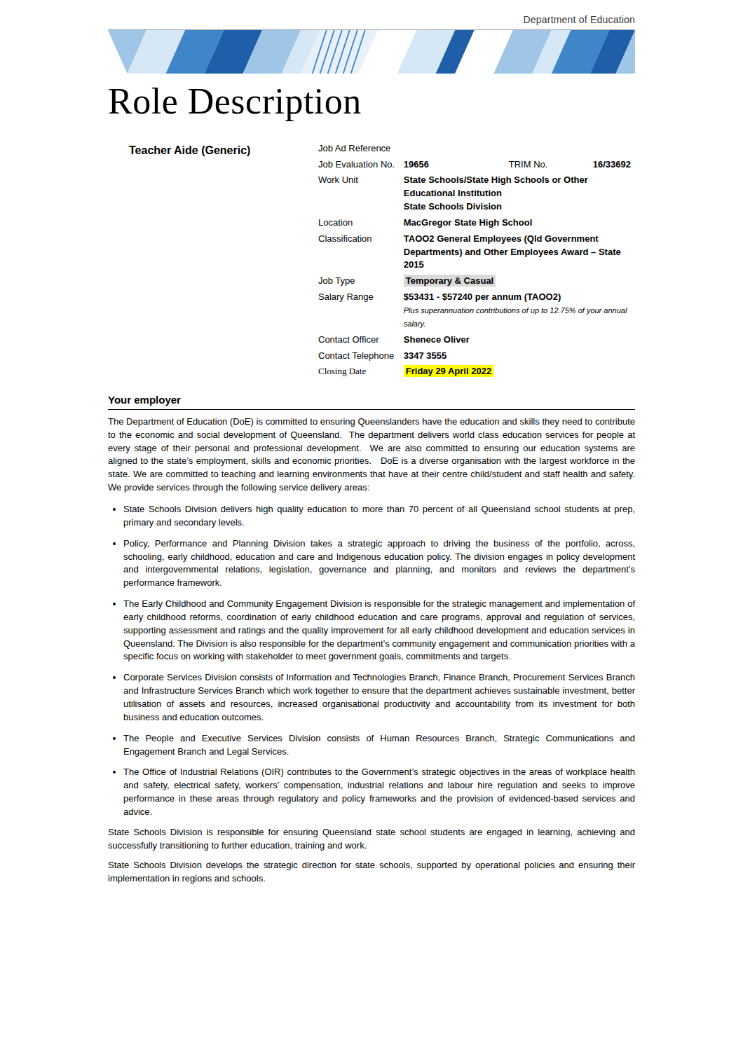Department of Education
Role Description
Teacher Aide (Generic)
| Job Ad Reference | |
| Job Evaluation No. | 19656 TRIM No. 16/33692 |
| Work Unit | State Schools/State High Schools or Other Educational Institution State Schools Division |
| Location | MacGregor State High School |
| Classification | TAOO2 General Employees (Qld Government Departments) and Other Employees Award – State 2015 |
| Job Type | Temporary & Casual |
| Salary Range | $53431 - $57240 per annum (TAOO2) Plus superannuation contributions of up to 12.75% of your annual salary. |
| Contact Officer | Shenece Oliver |
| Contact Telephone | 3347 3555 |
| Closing Date | Friday 29 April 2022 |
Your employer
The Department of Education (DoE) is committed to ensuring Queenslanders have the education and skills they need to contribute to the economic and social development of Queensland. The department delivers world class education services for people at every stage of their personal and professional development. We are also committed to ensuring our education systems are aligned to the state’s employment, skills and economic priorities. DoE is a diverse organisation with the largest workforce in the state. We are committed to teaching and learning environments that have at their centre child/student and staff health and safety. We provide services through the following service delivery areas:
State Schools Division delivers high quality education to more than 70 percent of all Queensland school students at prep, primary and secondary levels.
Policy, Performance and Planning Division takes a strategic approach to driving the business of the portfolio, across, schooling, early childhood, education and care and Indigenous education policy. The division engages in policy development and intergovernmental relations, legislation, governance and planning, and monitors and reviews the department’s performance framework.
The Early Childhood and Community Engagement Division is responsible for the strategic management and implementation of early childhood reforms, coordination of early childhood education and care programs, approval and regulation of services, supporting assessment and ratings and the quality improvement for all early childhood development and education services in Queensland. The Division is also responsible for the department’s community engagement and communication priorities with a specific focus on working with stakeholder to meet government goals, commitments and targets.
Corporate Services Division consists of Information and Technologies Branch, Finance Branch, Procurement Services Branch and Infrastructure Services Branch which work together to ensure that the department achieves sustainable investment, better utilisation of assets and resources, increased organisational productivity and accountability from its investment for both business and education outcomes.
The People and Executive Services Division consists of Human Resources Branch, Strategic Communications and Engagement Branch and Legal Services.
The Office of Industrial Relations (OIR) contributes to the Government’s strategic objectives in the areas of workplace health and safety, electrical safety, workers’ compensation, industrial relations and labour hire regulation and seeks to improve performance in these areas through regulatory and policy frameworks and the provision of evidenced-based services and advice.
State Schools Division is responsible for ensuring Queensland state school students are engaged in learning, achieving and successfully transitioning to further education, training and work.
State Schools Division develops the strategic direction for state schools, supported by operational policies and ensuring their implementation in regions and schools.